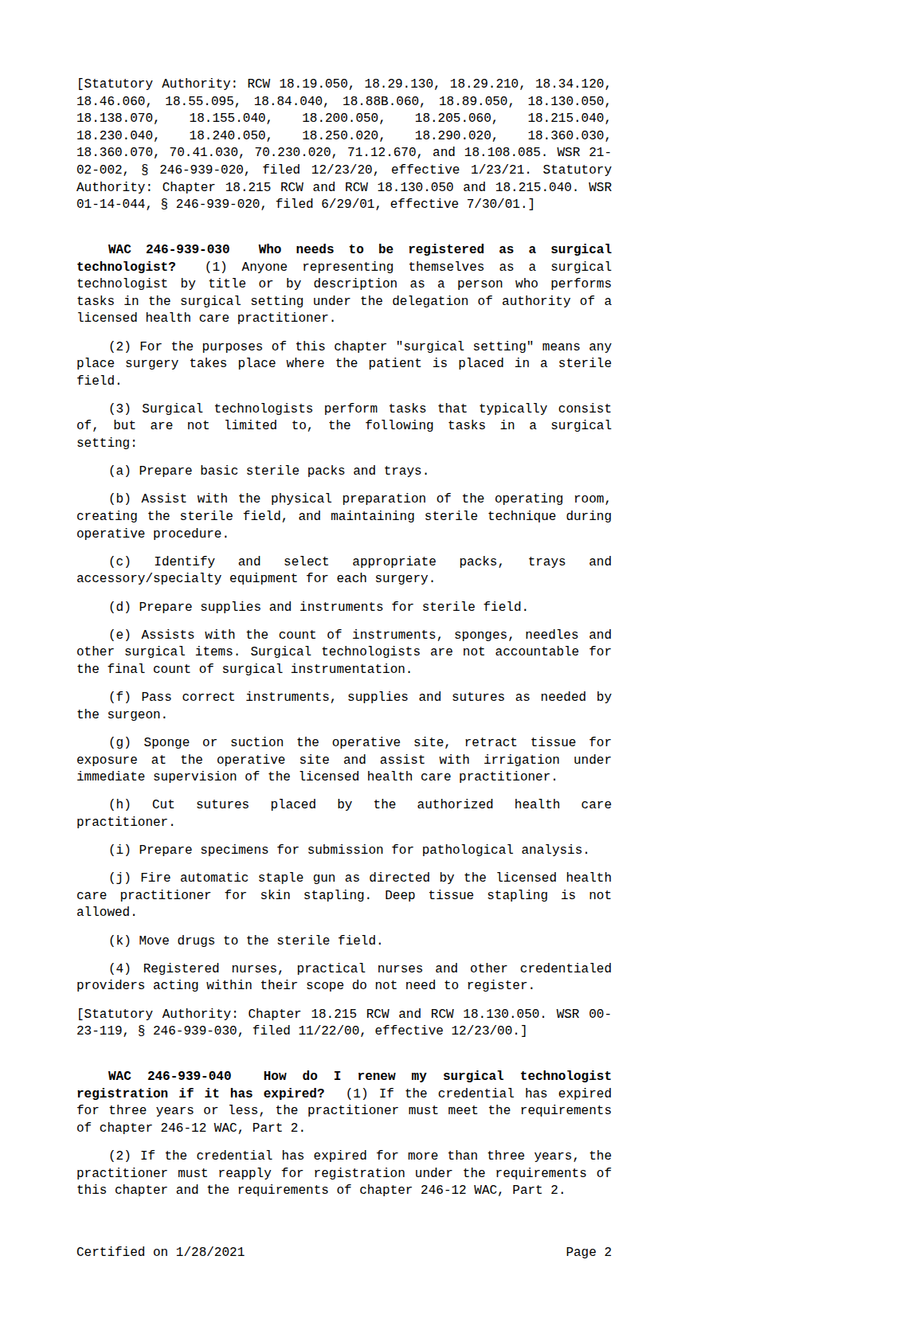[Statutory Authority: RCW 18.19.050, 18.29.130, 18.29.210, 18.34.120, 18.46.060, 18.55.095, 18.84.040, 18.88B.060, 18.89.050, 18.130.050, 18.138.070, 18.155.040, 18.200.050, 18.205.060, 18.215.040, 18.230.040, 18.240.050, 18.250.020, 18.290.020, 18.360.030, 18.360.070, 70.41.030, 70.230.020, 71.12.670, and 18.108.085. WSR 21-02-002, § 246-939-020, filed 12/23/20, effective 1/23/21. Statutory Authority: Chapter 18.215 RCW and RCW 18.130.050 and 18.215.040. WSR 01-14-044, § 246-939-020, filed 6/29/01, effective 7/30/01.]
WAC 246-939-030 Who needs to be registered as a surgical technologist? (1) Anyone representing themselves as a surgical technologist by title or by description as a person who performs tasks in the surgical setting under the delegation of authority of a licensed health care practitioner.
(2) For the purposes of this chapter "surgical setting" means any place surgery takes place where the patient is placed in a sterile field.
(3) Surgical technologists perform tasks that typically consist of, but are not limited to, the following tasks in a surgical setting:
(a) Prepare basic sterile packs and trays.
(b) Assist with the physical preparation of the operating room, creating the sterile field, and maintaining sterile technique during operative procedure.
(c) Identify and select appropriate packs, trays and accessory/specialty equipment for each surgery.
(d) Prepare supplies and instruments for sterile field.
(e) Assists with the count of instruments, sponges, needles and other surgical items. Surgical technologists are not accountable for the final count of surgical instrumentation.
(f) Pass correct instruments, supplies and sutures as needed by the surgeon.
(g) Sponge or suction the operative site, retract tissue for exposure at the operative site and assist with irrigation under immediate supervision of the licensed health care practitioner.
(h) Cut sutures placed by the authorized health care practitioner.
(i) Prepare specimens for submission for pathological analysis.
(j) Fire automatic staple gun as directed by the licensed health care practitioner for skin stapling. Deep tissue stapling is not allowed.
(k) Move drugs to the sterile field.
(4) Registered nurses, practical nurses and other credentialed providers acting within their scope do not need to register.
[Statutory Authority: Chapter 18.215 RCW and RCW 18.130.050. WSR 00-23-119, § 246-939-030, filed 11/22/00, effective 12/23/00.]
WAC 246-939-040 How do I renew my surgical technologist registration if it has expired? (1) If the credential has expired for three years or less, the practitioner must meet the requirements of chapter 246-12 WAC, Part 2.
(2) If the credential has expired for more than three years, the practitioner must reapply for registration under the requirements of this chapter and the requirements of chapter 246-12 WAC, Part 2.
Certified on 1/28/2021 Page 2